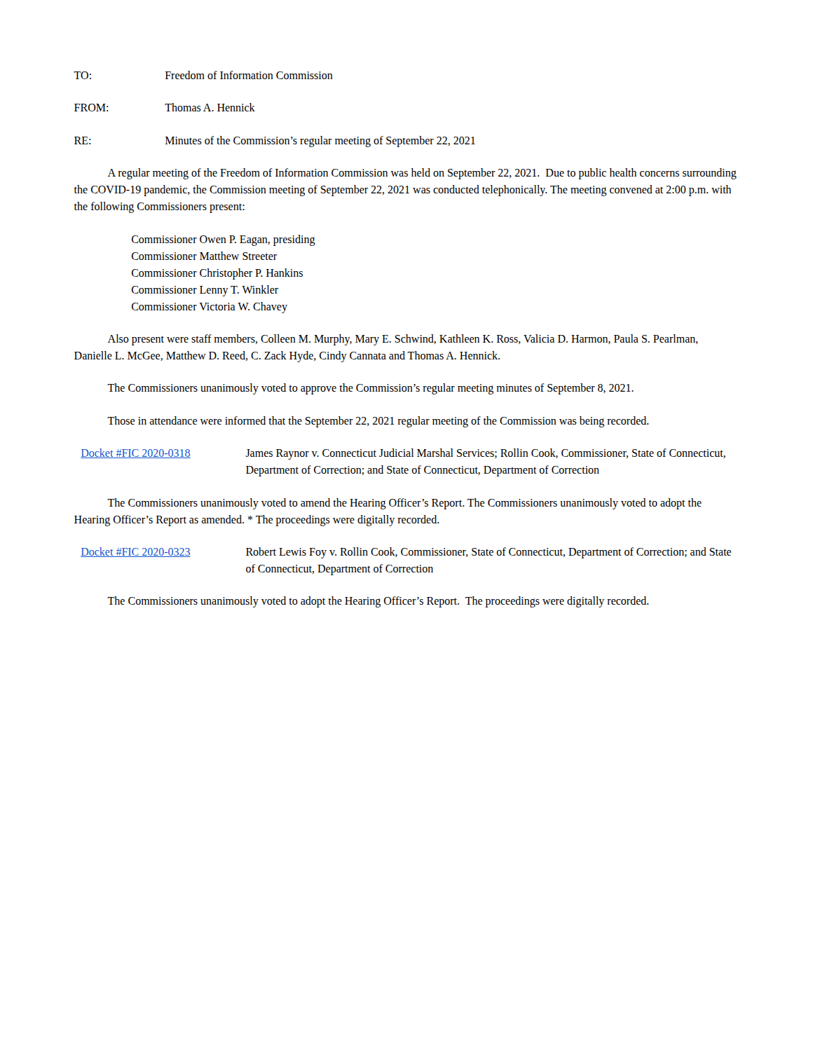TO:
Freedom of Information Commission
FROM:
Thomas A. Hennick
RE:
Minutes of the Commission’s regular meeting of September 22, 2021
A regular meeting of the Freedom of Information Commission was held on September 22, 2021. Due to public health concerns surrounding the COVID-19 pandemic, the Commission meeting of September 22, 2021 was conducted telephonically. The meeting convened at 2:00 p.m. with the following Commissioners present:
Commissioner Owen P. Eagan, presiding
Commissioner Matthew Streeter
Commissioner Christopher P. Hankins
Commissioner Lenny T. Winkler
Commissioner Victoria W. Chavey
Also present were staff members, Colleen M. Murphy, Mary E. Schwind, Kathleen K. Ross, Valicia D. Harmon, Paula S. Pearlman, Danielle L. McGee, Matthew D. Reed, C. Zack Hyde, Cindy Cannata and Thomas A. Hennick.
The Commissioners unanimously voted to approve the Commission’s regular meeting minutes of September 8, 2021.
Those in attendance were informed that the September 22, 2021 regular meeting of the Commission was being recorded.
Docket #FIC 2020-0318
James Raynor v. Connecticut Judicial Marshal Services; Rollin Cook, Commissioner, State of Connecticut, Department of Correction; and State of Connecticut, Department of Correction
The Commissioners unanimously voted to amend the Hearing Officer’s Report. The Commissioners unanimously voted to adopt the Hearing Officer’s Report as amended. * The proceedings were digitally recorded.
Docket #FIC 2020-0323
Robert Lewis Foy v. Rollin Cook, Commissioner, State of Connecticut, Department of Correction; and State of Connecticut, Department of Correction
The Commissioners unanimously voted to adopt the Hearing Officer’s Report. The proceedings were digitally recorded.